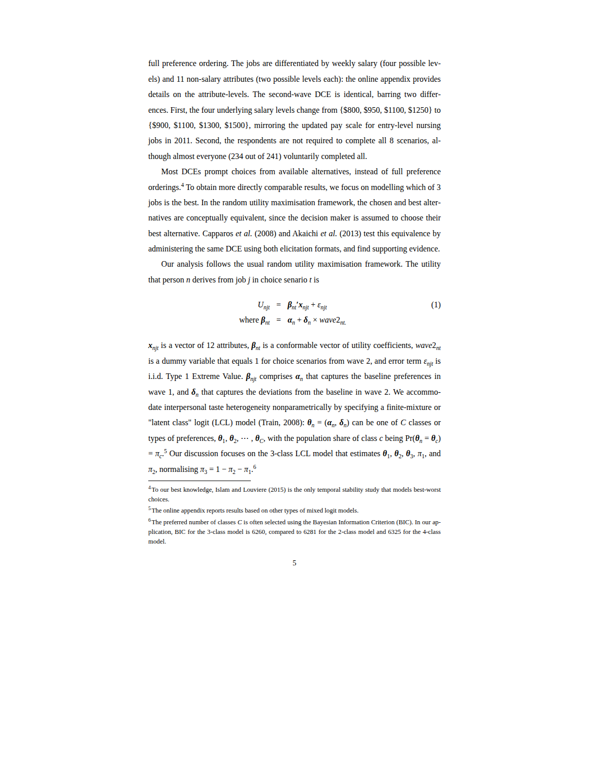full preference ordering. The jobs are differentiated by weekly salary (four possible levels) and 11 non-salary attributes (two possible levels each): the online appendix provides details on the attribute-levels. The second-wave DCE is identical, barring two differences. First, the four underlying salary levels change from {$800, $950, $1100, $1250} to {$900, $1100, $1300, $1500}, mirroring the updated pay scale for entry-level nursing jobs in 2011. Second, the respondents are not required to complete all 8 scenarios, although almost everyone (234 out of 241) voluntarily completed all.
Most DCEs prompt choices from available alternatives, instead of full preference orderings.4 To obtain more directly comparable results, we focus on modelling which of 3 jobs is the best. In the random utility maximisation framework, the chosen and best alternatives are conceptually equivalent, since the decision maker is assumed to choose their best alternative. Capparos et al. (2008) and Akaichi et al. (2013) test this equivalence by administering the same DCE using both elicitation formats, and find supporting evidence.
Our analysis follows the usual random utility maximisation framework. The utility that person n derives from job j in choice senario t is
Unjt = βnt′xnjt + εnjt (1)
where βnt = αn + δn × wave2nt.
xnjt is a vector of 12 attributes, βnt is a conformable vector of utility coefficients, wave2nt is a dummy variable that equals 1 for choice scenarios from wave 2, and error term εnjt is i.i.d. Type 1 Extreme Value. βnjt comprises αn that captures the baseline preferences in wave 1, and δn that captures the deviations from the baseline in wave 2. We accommodate interpersonal taste heterogeneity nonparametrically by specifying a finite-mixture or "latent class" logit (LCL) model (Train, 2008): θn = (αn, δn) can be one of C classes or types of preferences, θ1, θ2, ⋯ , θC, with the population share of class c being Pr(θn = θc) = πc.5 Our discussion focuses on the 3-class LCL model that estimates θ1, θ2, θ3, π1, and π2, normalising π3 = 1 − π2 − π1.6
4 To our best knowledge, Islam and Louviere (2015) is the only temporal stability study that models best-worst choices.
5 The online appendix reports results based on other types of mixed logit models.
6 The preferred number of classes C is often selected using the Bayesian Information Criterion (BIC). In our application, BIC for the 3-class model is 6260, compared to 6281 for the 2-class model and 6325 for the 4-class model.
5